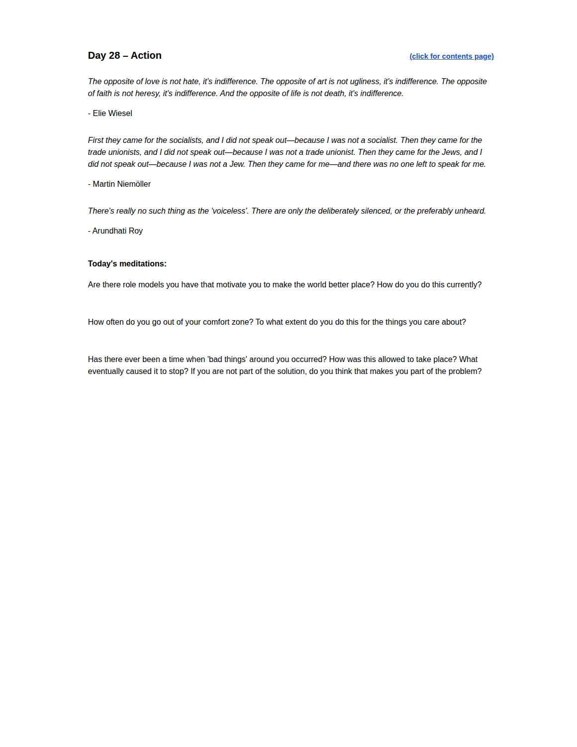Day 28 – Action
(click for contents page)
The opposite of love is not hate, it's indifference. The opposite of art is not ugliness, it's indifference. The opposite of faith is not heresy, it's indifference. And the opposite of life is not death, it's indifference.
- Elie Wiesel
First they came for the socialists, and I did not speak out—because I was not a socialist. Then they came for the trade unionists, and I did not speak out—because I was not a trade unionist. Then they came for the Jews, and I did not speak out—because I was not a Jew. Then they came for me—and there was no one left to speak for me.
- Martin Niemöller
There's really no such thing as the 'voiceless'. There are only the deliberately silenced, or the preferably unheard.
- Arundhati Roy
Today's meditations:
Are there role models you have that motivate you to make the world better place? How do you do this currently?
How often do you go out of your comfort zone? To what extent do you do this for the things you care about?
Has there ever been a time when 'bad things' around you occurred? How was this allowed to take place? What eventually caused it to stop? If you are not part of the solution, do you think that makes you part of the problem?